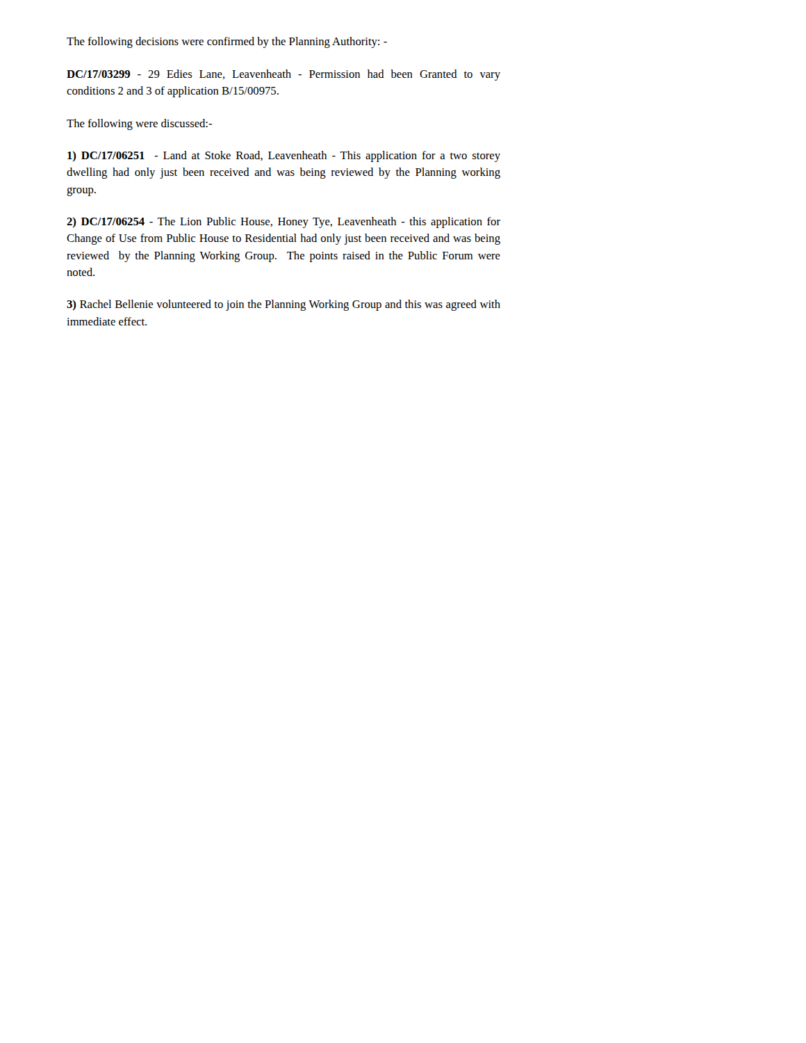The following decisions were confirmed by the Planning Authority: -
DC/17/03299 - 29 Edies Lane, Leavenheath - Permission had been Granted to vary conditions 2 and 3 of application B/15/00975.
The following were discussed:-
1) DC/17/06251 - Land at Stoke Road, Leavenheath - This application for a two storey dwelling had only just been received and was being reviewed by the Planning working group.
2) DC/17/06254 - The Lion Public House, Honey Tye, Leavenheath - this application for Change of Use from Public House to Residential had only just been received and was being reviewed by the Planning Working Group. The points raised in the Public Forum were noted.
3) Rachel Bellenie volunteered to join the Planning Working Group and this was agreed with immediate effect.